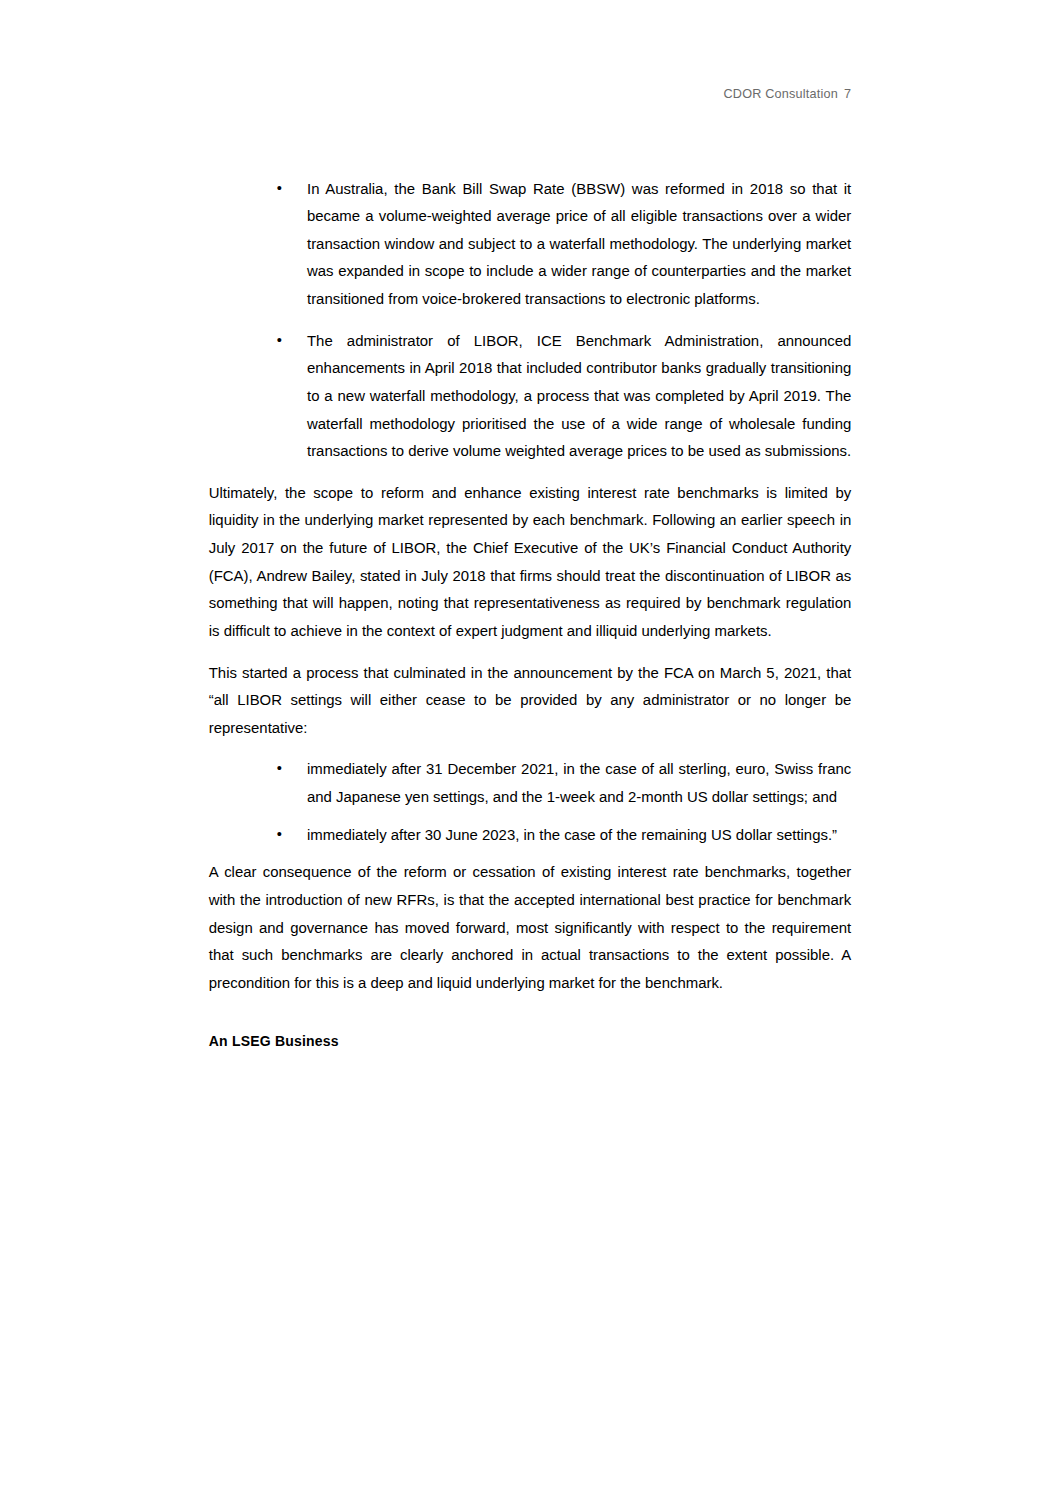CDOR Consultation7
In Australia, the Bank Bill Swap Rate (BBSW) was reformed in 2018 so that it became a volume-weighted average price of all eligible transactions over a wider transaction window and subject to a waterfall methodology. The underlying market was expanded in scope to include a wider range of counterparties and the market transitioned from voice-brokered transactions to electronic platforms.
The administrator of LIBOR, ICE Benchmark Administration, announced enhancements in April 2018 that included contributor banks gradually transitioning to a new waterfall methodology, a process that was completed by April 2019. The waterfall methodology prioritised the use of a wide range of wholesale funding transactions to derive volume weighted average prices to be used as submissions.
Ultimately, the scope to reform and enhance existing interest rate benchmarks is limited by liquidity in the underlying market represented by each benchmark. Following an earlier speech in July 2017 on the future of LIBOR, the Chief Executive of the UK’s Financial Conduct Authority (FCA), Andrew Bailey, stated in July 2018 that firms should treat the discontinuation of LIBOR as something that will happen, noting that representativeness as required by benchmark regulation is difficult to achieve in the context of expert judgment and illiquid underlying markets.
This started a process that culminated in the announcement by the FCA on March 5, 2021, that “all LIBOR settings will either cease to be provided by any administrator or no longer be representative:
immediately after 31 December 2021, in the case of all sterling, euro, Swiss franc and Japanese yen settings, and the 1-week and 2-month US dollar settings; and
immediately after 30 June 2023, in the case of the remaining US dollar settings.”
A clear consequence of the reform or cessation of existing interest rate benchmarks, together with the introduction of new RFRs, is that the accepted international best practice for benchmark design and governance has moved forward, most significantly with respect to the requirement that such benchmarks are clearly anchored in actual transactions to the extent possible. A precondition for this is a deep and liquid underlying market for the benchmark.
An LSEG Business